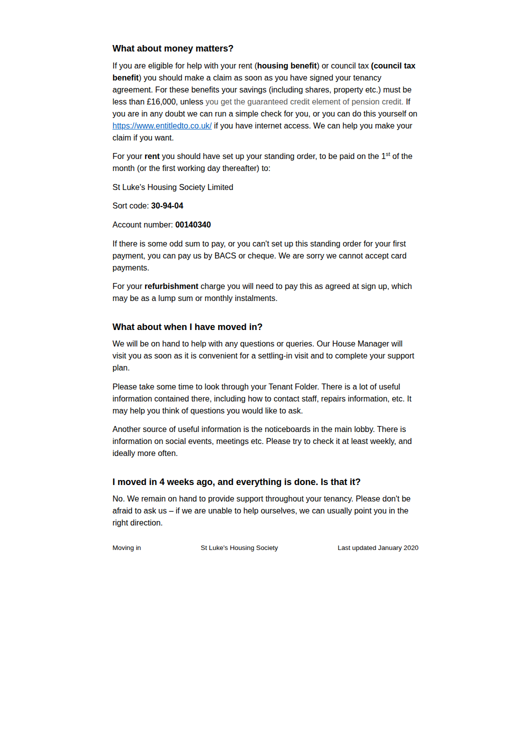What about money matters?
If you are eligible for help with your rent (housing benefit) or council tax (council tax benefit) you should make a claim as soon as you have signed your tenancy agreement. For these benefits your savings (including shares, property etc.) must be less than £16,000, unless you get the guaranteed credit element of pension credit. If you are in any doubt we can run a simple check for you, or you can do this yourself on https://www.entitledto.co.uk/ if you have internet access. We can help you make your claim if you want.
For your rent you should have set up your standing order, to be paid on the 1st of the month (or the first working day thereafter) to:
St Luke's Housing Society Limited
Sort code: 30-94-04
Account number: 00140340
If there is some odd sum to pay, or you can't set up this standing order for your first payment, you can pay us by BACS or cheque. We are sorry we cannot accept card payments.
For your refurbishment charge you will need to pay this as agreed at sign up, which may be as a lump sum or monthly instalments.
What about when I have moved in?
We will be on hand to help with any questions or queries. Our House Manager will visit you as soon as it is convenient for a settling-in visit and to complete your support plan.
Please take some time to look through your Tenant Folder. There is a lot of useful information contained there, including how to contact staff, repairs information, etc. It may help you think of questions you would like to ask.
Another source of useful information is the noticeboards in the main lobby. There is information on social events, meetings etc. Please try to check it at least weekly, and ideally more often.
I moved in 4 weeks ago, and everything is done. Is that it?
No. We remain on hand to provide support throughout your tenancy. Please don't be afraid to ask us – if we are unable to help ourselves, we can usually point you in the right direction.
Moving in St Luke's Housing Society Last updated January 2020